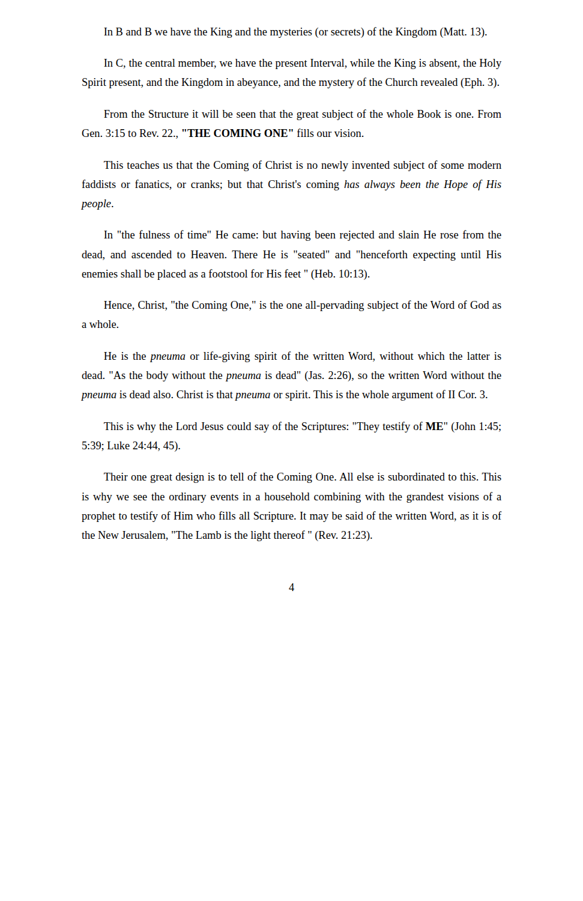In B and B we have the King and the mysteries (or secrets) of the Kingdom (Matt. 13).
In C, the central member, we have the present Interval, while the King is absent, the Holy Spirit present, and the Kingdom in abeyance, and the mystery of the Church revealed (Eph. 3).
From the Structure it will be seen that the great subject of the whole Book is one. From Gen. 3:15 to Rev. 22., "THE COMING ONE" fills our vision.
This teaches us that the Coming of Christ is no newly invented subject of some modern faddists or fanatics, or cranks; but that Christ's coming has always been the Hope of His people.
In "the fulness of time" He came: but having been rejected and slain He rose from the dead, and ascended to Heaven. There He is "seated" and "henceforth expecting until His enemies shall be placed as a footstool for His feet " (Heb. 10:13).
Hence, Christ, "the Coming One," is the one all-pervading subject of the Word of God as a whole.
He is the pneuma or life-giving spirit of the written Word, without which the latter is dead. "As the body without the pneuma is dead" (Jas. 2:26), so the written Word without the pneuma is dead also. Christ is that pneuma or spirit. This is the whole argument of II Cor. 3.
This is why the Lord Jesus could say of the Scriptures: "They testify of ME" (John 1:45; 5:39; Luke 24:44, 45).
Their one great design is to tell of the Coming One. All else is subordinated to this. This is why we see the ordinary events in a household combining with the grandest visions of a prophet to testify of Him who fills all Scripture. It may be said of the written Word, as it is of the New Jerusalem, "The Lamb is the light thereof " (Rev. 21:23).
4